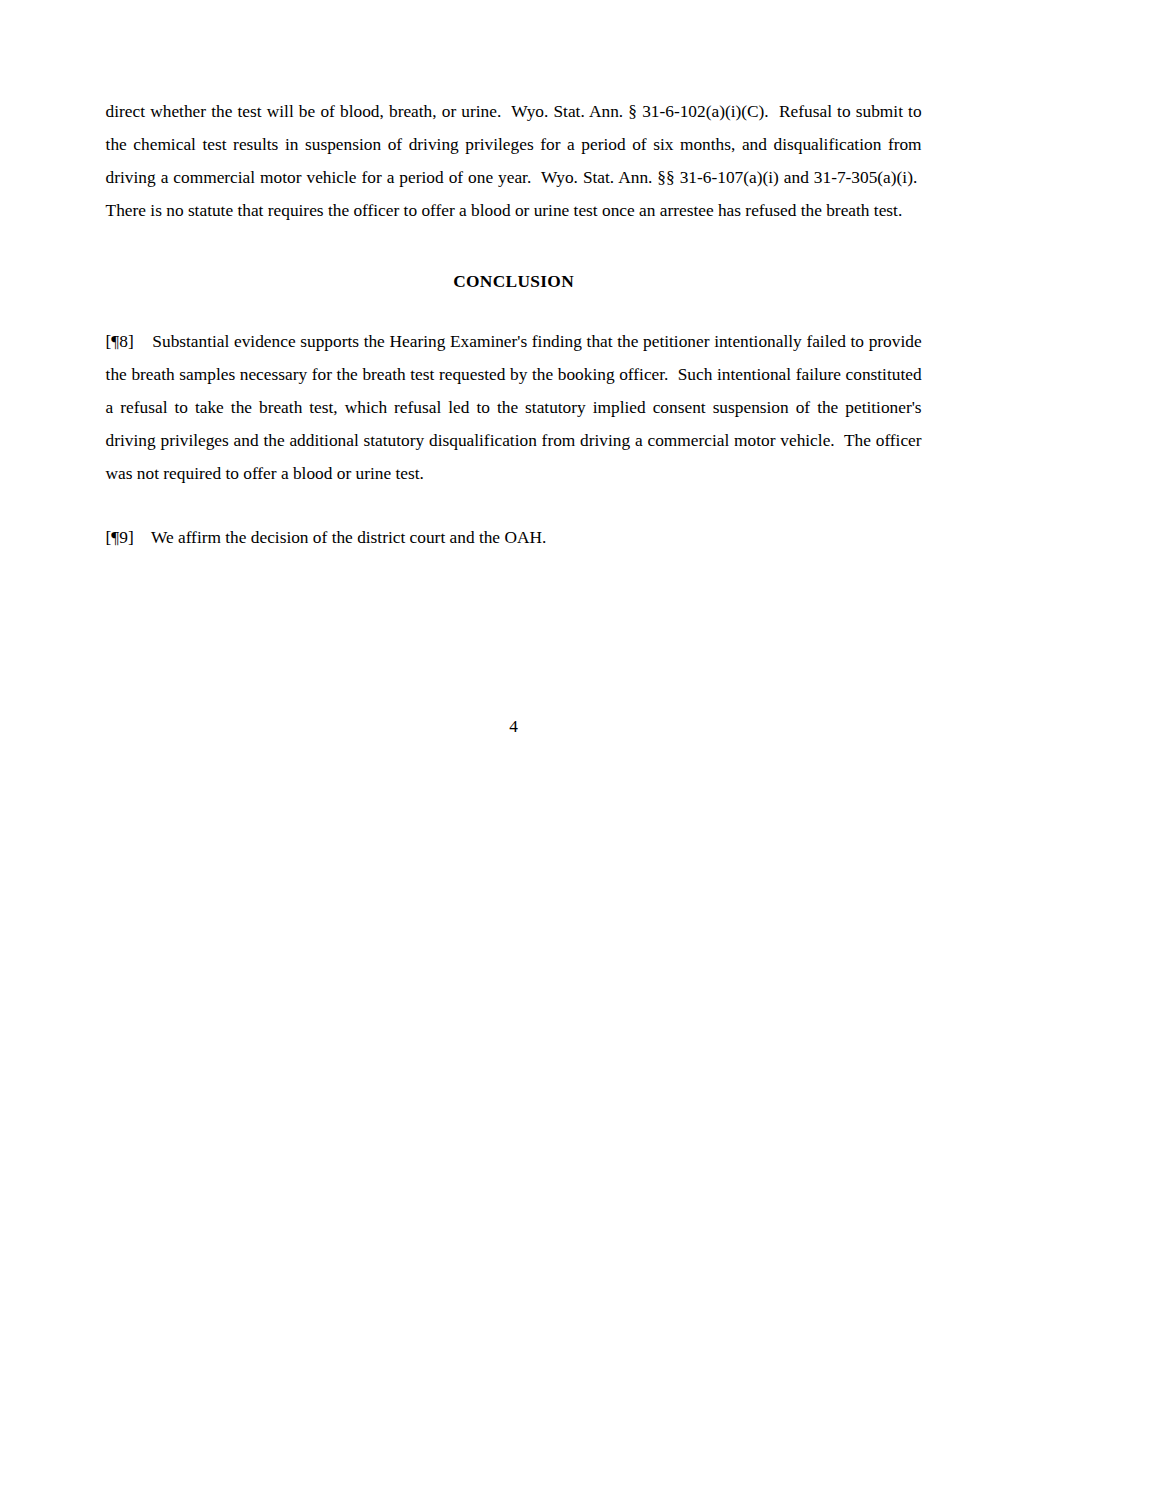direct whether the test will be of blood, breath, or urine. Wyo. Stat. Ann. § 31-6-102(a)(i)(C). Refusal to submit to the chemical test results in suspension of driving privileges for a period of six months, and disqualification from driving a commercial motor vehicle for a period of one year. Wyo. Stat. Ann. §§ 31-6-107(a)(i) and 31-7-305(a)(i). There is no statute that requires the officer to offer a blood or urine test once an arrestee has refused the breath test.
CONCLUSION
[¶8] Substantial evidence supports the Hearing Examiner's finding that the petitioner intentionally failed to provide the breath samples necessary for the breath test requested by the booking officer. Such intentional failure constituted a refusal to take the breath test, which refusal led to the statutory implied consent suspension of the petitioner's driving privileges and the additional statutory disqualification from driving a commercial motor vehicle. The officer was not required to offer a blood or urine test.
[¶9] We affirm the decision of the district court and the OAH.
4